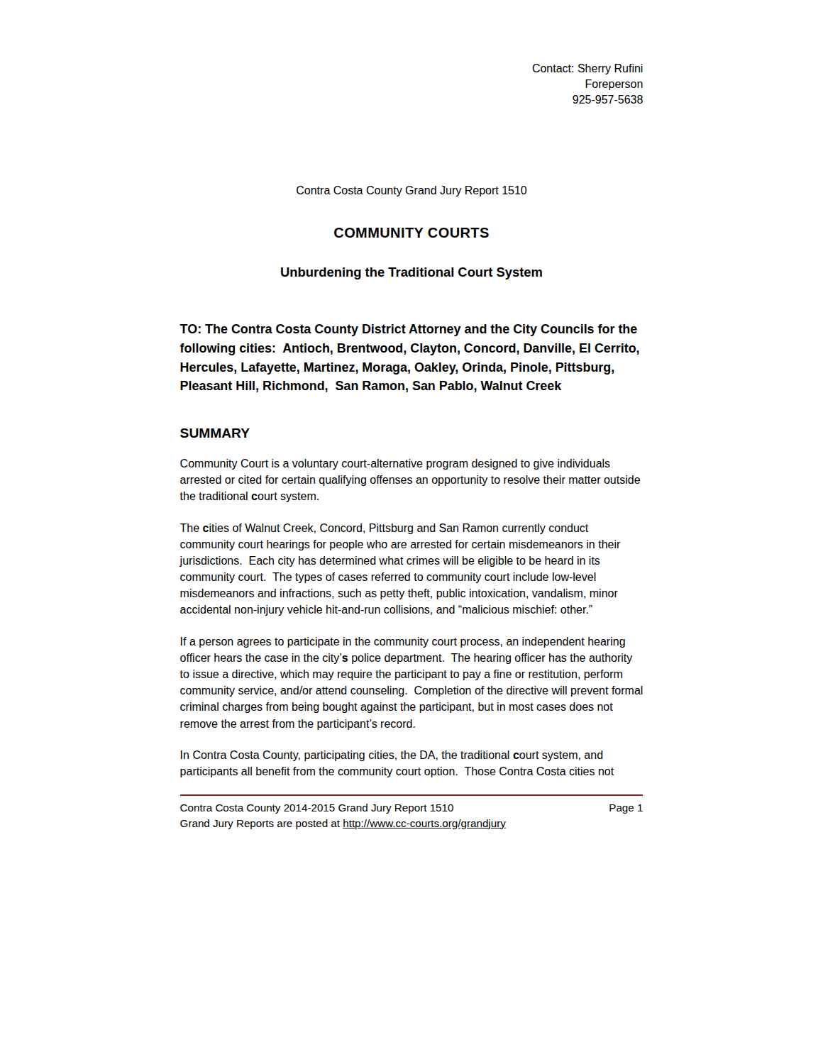Contact: Sherry Rufini
Foreperson
925-957-5638
Contra Costa County Grand Jury Report 1510
COMMUNITY COURTS
Unburdening the Traditional Court System
TO: The Contra Costa County District Attorney and the City Councils for the following cities: Antioch, Brentwood, Clayton, Concord, Danville, El Cerrito, Hercules, Lafayette, Martinez, Moraga, Oakley, Orinda, Pinole, Pittsburg, Pleasant Hill, Richmond, San Ramon, San Pablo, Walnut Creek
SUMMARY
Community Court is a voluntary court-alternative program designed to give individuals arrested or cited for certain qualifying offenses an opportunity to resolve their matter outside the traditional court system.
The cities of Walnut Creek, Concord, Pittsburg and San Ramon currently conduct community court hearings for people who are arrested for certain misdemeanors in their jurisdictions. Each city has determined what crimes will be eligible to be heard in its community court. The types of cases referred to community court include low-level misdemeanors and infractions, such as petty theft, public intoxication, vandalism, minor accidental non-injury vehicle hit-and-run collisions, and “malicious mischief: other.”
If a person agrees to participate in the community court process, an independent hearing officer hears the case in the city’s police department. The hearing officer has the authority to issue a directive, which may require the participant to pay a fine or restitution, perform community service, and/or attend counseling. Completion of the directive will prevent formal criminal charges from being bought against the participant, but in most cases does not remove the arrest from the participant’s record.
In Contra Costa County, participating cities, the DA, the traditional court system, and participants all benefit from the community court option. Those Contra Costa cities not
Contra Costa County 2014-2015 Grand Jury Report 1510
Grand Jury Reports are posted at http://www.cc-courts.org/grandjury
Page 1